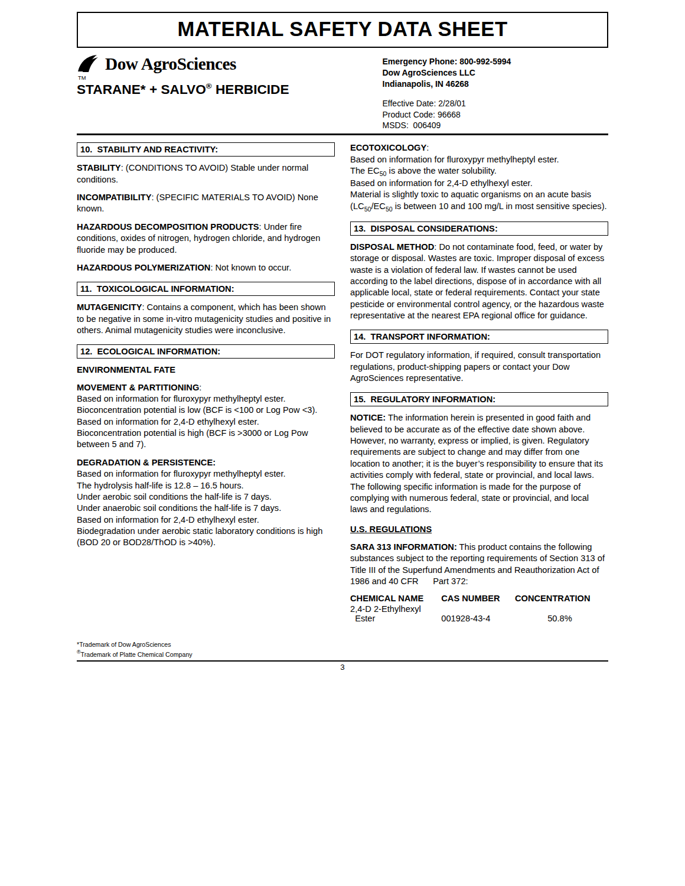MATERIAL SAFETY DATA SHEET
Dow AgroSciences
TM
STARANE* + SALVO® HERBICIDE
Emergency Phone: 800-992-5994
Dow AgroSciences LLC
Indianapolis, IN 46268
Effective Date: 2/28/01
Product Code: 96668
MSDS: 006409
10. STABILITY AND REACTIVITY:
STABILITY: (CONDITIONS TO AVOID) Stable under normal conditions.
INCOMPATIBILITY: (SPECIFIC MATERIALS TO AVOID) None known.
HAZARDOUS DECOMPOSITION PRODUCTS: Under fire conditions, oxides of nitrogen, hydrogen chloride, and hydrogen fluoride may be produced.
HAZARDOUS POLYMERIZATION: Not known to occur.
11. TOXICOLOGICAL INFORMATION:
MUTAGENICITY: Contains a component, which has been shown to be negative in some in-vitro mutagenicity studies and positive in others. Animal mutagenicity studies were inconclusive.
12. ECOLOGICAL INFORMATION:
ENVIRONMENTAL FATE
MOVEMENT & PARTITIONING:
Based on information for fluroxypyr methylheptyl ester.
Bioconcentration potential is low (BCF is <100 or Log Pow <3).
Based on information for 2,4-D ethylhexyl ester.
Bioconcentration potential is high (BCF is >3000 or Log Pow between 5 and 7).
DEGRADATION & PERSISTENCE:
Based on information for fluroxypyr methylheptyl ester.
The hydrolysis half-life is 12.8 – 16.5 hours.
Under aerobic soil conditions the half-life is 7 days.
Under anaerobic soil conditions the half-life is 7 days.
Based on information for 2,4-D ethylhexyl ester.
Biodegradation under aerobic static laboratory conditions is high (BOD 20 or BOD28/ThOD is >40%).
ECOTOXICOLOGY:
Based on information for fluroxypyr methylheptyl ester.
The EC50 is above the water solubility.
Based on information for 2,4-D ethylhexyl ester.
Material is slightly toxic to aquatic organisms on an acute basis (LC50/EC50 is between 10 and 100 mg/L in most sensitive species).
13. DISPOSAL CONSIDERATIONS:
DISPOSAL METHOD: Do not contaminate food, feed, or water by storage or disposal. Wastes are toxic. Improper disposal of excess waste is a violation of federal law. If wastes cannot be used according to the label directions, dispose of in accordance with all applicable local, state or federal requirements. Contact your state pesticide or environmental control agency, or the hazardous waste representative at the nearest EPA regional office for guidance.
14. TRANSPORT INFORMATION:
For DOT regulatory information, if required, consult transportation regulations, product-shipping papers or contact your Dow AgroSciences representative.
15. REGULATORY INFORMATION:
NOTICE: The information herein is presented in good faith and believed to be accurate as of the effective date shown above. However, no warranty, express or implied, is given. Regulatory requirements are subject to change and may differ from one location to another; it is the buyer’s responsibility to ensure that its activities comply with federal, state or provincial, and local laws. The following specific information is made for the purpose of complying with numerous federal, state or provincial, and local laws and regulations.
U.S. REGULATIONS
SARA 313 INFORMATION: This product contains the following substances subject to the reporting requirements of Section 313 of Title III of the Superfund Amendments and Reauthorization Act of 1986 and 40 CFR Part 372:
| CHEMICAL NAME | CAS NUMBER | CONCENTRATION |
| --- | --- | --- |
| 2,4-D 2-Ethylhexyl Ester | 001928-43-4 | 50.8% |
*Trademark of Dow AgroSciences
®Trademark of Platte Chemical Company
3